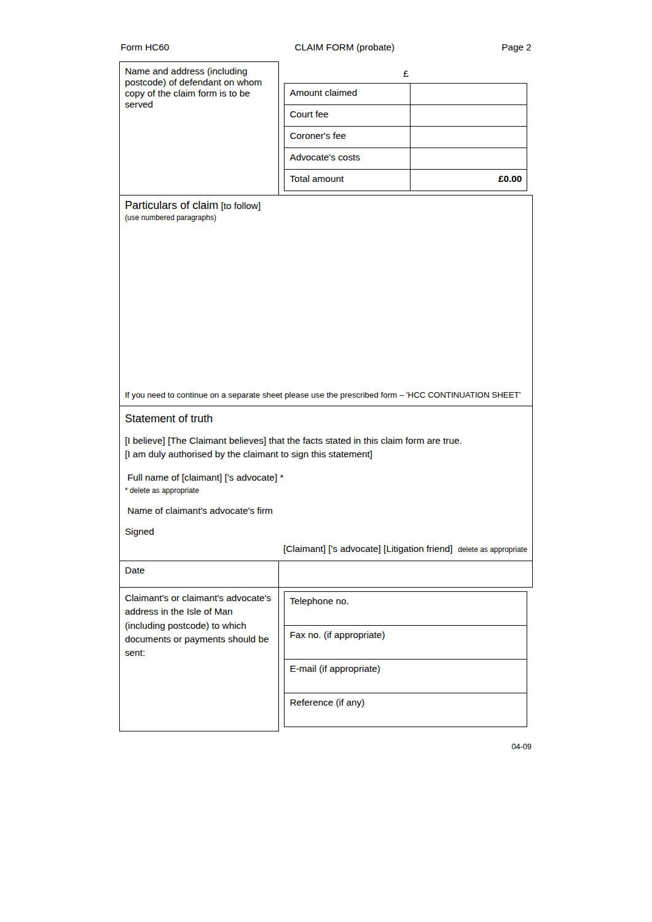Form HC60
CLAIM FORM (probate)
Page 2
| Name and address (including postcode) of defendant on whom copy of the claim form is to be served | £ / Amount claimed / / / Court fee / / / Coroner's fee / / / Advocate's costs / / / Total amount / £0.00 / |
| Particulars of claim [to follow] (use numbered paragraphs) If you need to continue on a separate sheet please use the prescribed form – 'HCC CONTINUATION SHEET' |
| Statement of truth [I believe] [The Claimant believes] that the facts stated in this claim form are true. [I am duly authorised by the claimant to sign this statement] Full name of [claimant] ['s advocate] * * delete as appropriate Name of claimant's advocate's firm Signed [Claimant] ['s advocate] [Litigation friend] delete as appropriate |
| Date | |
| Claimant's or claimant's advocate's address in the Isle of Man (including postcode) to which documents or payments should be sent: | / Telephone no. / / Fax no. (if appropriate) / / E-mail (if appropriate) / / Reference (if any) / |
04-09